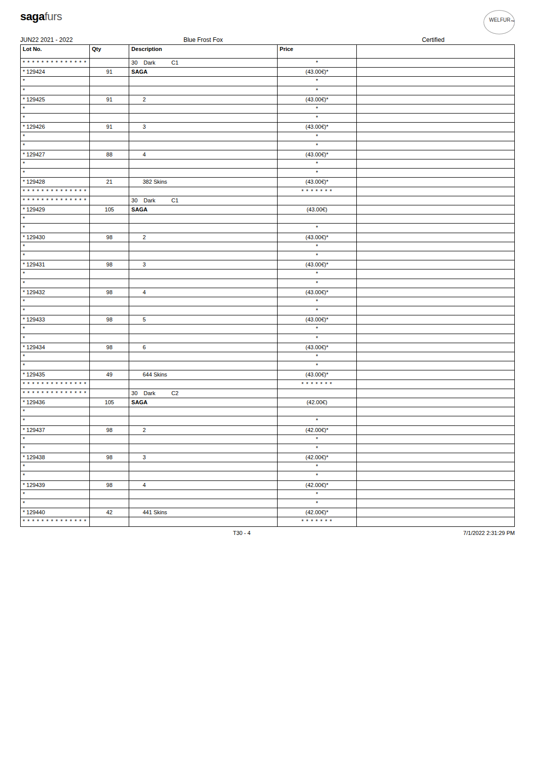saga furs
WELFUR™
JUN22 2021 - 2022
Blue Frost Fox
Certified
| Lot No. | Qty | Description | Price | |
| --- | --- | --- | --- | --- |
| * * * * * * * * * * * * * * | | 30 Dark C1 | * | |
| * 129424 | 91 | SAGA | (43.00€)* | |
| * | | | * | |
| * | | | * | |
| * 129425 | 91 | 2 | (43.00€)* | |
| * | | | * | |
| * | | | * | |
| * 129426 | 91 | 3 | (43.00€)* | |
| * | | | * | |
| * | | | * | |
| * 129427 | 88 | 4 | (43.00€)* | |
| * | | | * | |
| * | | | * | |
| * 129428 | 21 | 382 Skins | (43.00€)* | |
| * * * * * * * * * * * * * * | | | * * * * * * * | |
| * * * * * * * * * * * * * * | | 30 Dark C1 | | |
| * 129429 | 105 | SAGA | (43.00€) | |
| * | | | | |
| * | | | * | |
| * 129430 | 98 | 2 | (43.00€)* | |
| * | | | * | |
| * | | | * | |
| * 129431 | 98 | 3 | (43.00€)* | |
| * | | | * | |
| * | | | * | |
| * 129432 | 98 | 4 | (43.00€)* | |
| * | | | * | |
| * | | | * | |
| * 129433 | 98 | 5 | (43.00€)* | |
| * | | | * | |
| * | | | * | |
| * 129434 | 98 | 6 | (43.00€)* | |
| * | | | * | |
| * | | | * | |
| * 129435 | 49 | 644 Skins | (43.00€)* | |
| * * * * * * * * * * * * * * | | | * * * * * * * | |
| * * * * * * * * * * * * * * | | 30 Dark C2 | | |
| * 129436 | 105 | SAGA | (42.00€) | |
| * | | | | |
| * | | | * | |
| * 129437 | 98 | 2 | (42.00€)* | |
| * | | | * | |
| * | | | * | |
| * 129438 | 98 | 3 | (42.00€)* | |
| * | | | * | |
| * | | | * | |
| * 129439 | 98 | 4 | (42.00€)* | |
| * | | | * | |
| * | | | * | |
| * 129440 | 42 | 441 Skins | (42.00€)* | |
| * * * * * * * * * * * * * * | | | * * * * * * * | |
T30 - 4
7/1/2022 2:31:29 PM